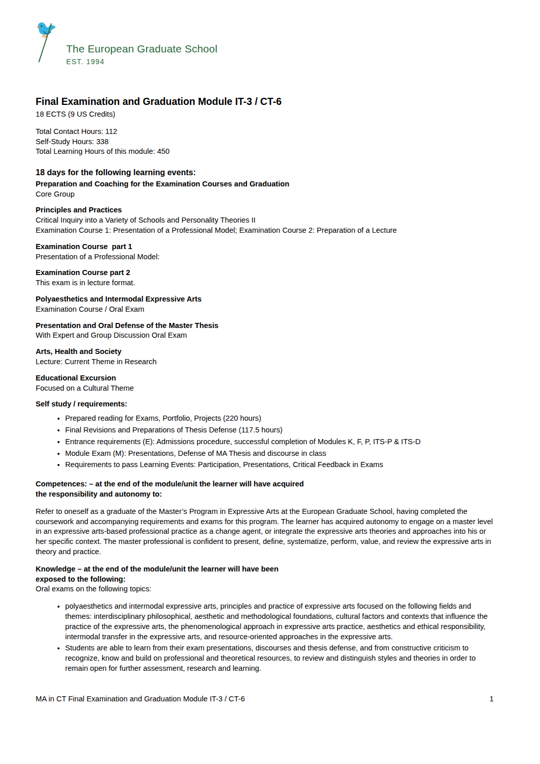🐦
The European Graduate School
EST. 1994
Final Examination and Graduation Module IT-3 / CT-6
18 ECTS (9 US Credits)
Total Contact Hours: 112
Self-Study Hours: 338
Total Learning Hours of this module: 450
18 days for the following learning events:
Preparation and Coaching for the Examination Courses and Graduation
Core Group
Principles and Practices
Critical Inquiry into a Variety of Schools and Personality Theories II
Examination Course 1: Presentation of a Professional Model; Examination Course 2: Preparation of a Lecture
Examination Course part 1
Presentation of a Professional Model:
Examination Course part 2
This exam is in lecture format.
Polyaesthetics and Intermodal Expressive Arts
Examination Course / Oral Exam
Presentation and Oral Defense of the Master Thesis
With Expert and Group Discussion Oral Exam
Arts, Health and Society
Lecture: Current Theme in Research
Educational Excursion
Focused on a Cultural Theme
Self study / requirements:
Prepared reading for Exams, Portfolio, Projects (220 hours)
Final Revisions and Preparations of Thesis Defense (117.5 hours)
Entrance requirements (E): Admissions procedure, successful completion of Modules K, F, P, ITS-P & ITS-D
Module Exam (M): Presentations, Defense of MA Thesis and discourse in class
Requirements to pass Learning Events: Participation, Presentations, Critical Feedback in Exams
Competences: – at the end of the module/unit the learner will have acquired
the responsibility and autonomy to:
Refer to oneself as a graduate of the Master’s Program in Expressive Arts at the European Graduate School, having completed the coursework and accompanying requirements and exams for this program. The learner has acquired autonomy to engage on a master level in an expressive arts-based professional practice as a change agent, or integrate the expressive arts theories and approaches into his or her specific context. The master professional is confident to present, define, systematize, perform, value, and review the expressive arts in theory and practice.
Knowledge – at the end of the module/unit the learner will have been
exposed to the following:
Oral exams on the following topics:
polyaesthetics and intermodal expressive arts, principles and practice of expressive arts focused on the following fields and themes: interdisciplinary philosophical, aesthetic and methodological foundations, cultural factors and contexts that influence the practice of the expressive arts, the phenomenological approach in expressive arts practice, aesthetics and ethical responsibility, intermodal transfer in the expressive arts, and resource-oriented approaches in the expressive arts.
Students are able to learn from their exam presentations, discourses and thesis defense, and from constructive criticism to recognize, know and build on professional and theoretical resources, to review and distinguish styles and theories in order to remain open for further assessment, research and learning.
MA in CT Final Examination and Graduation Module IT-3 / CT-6 1